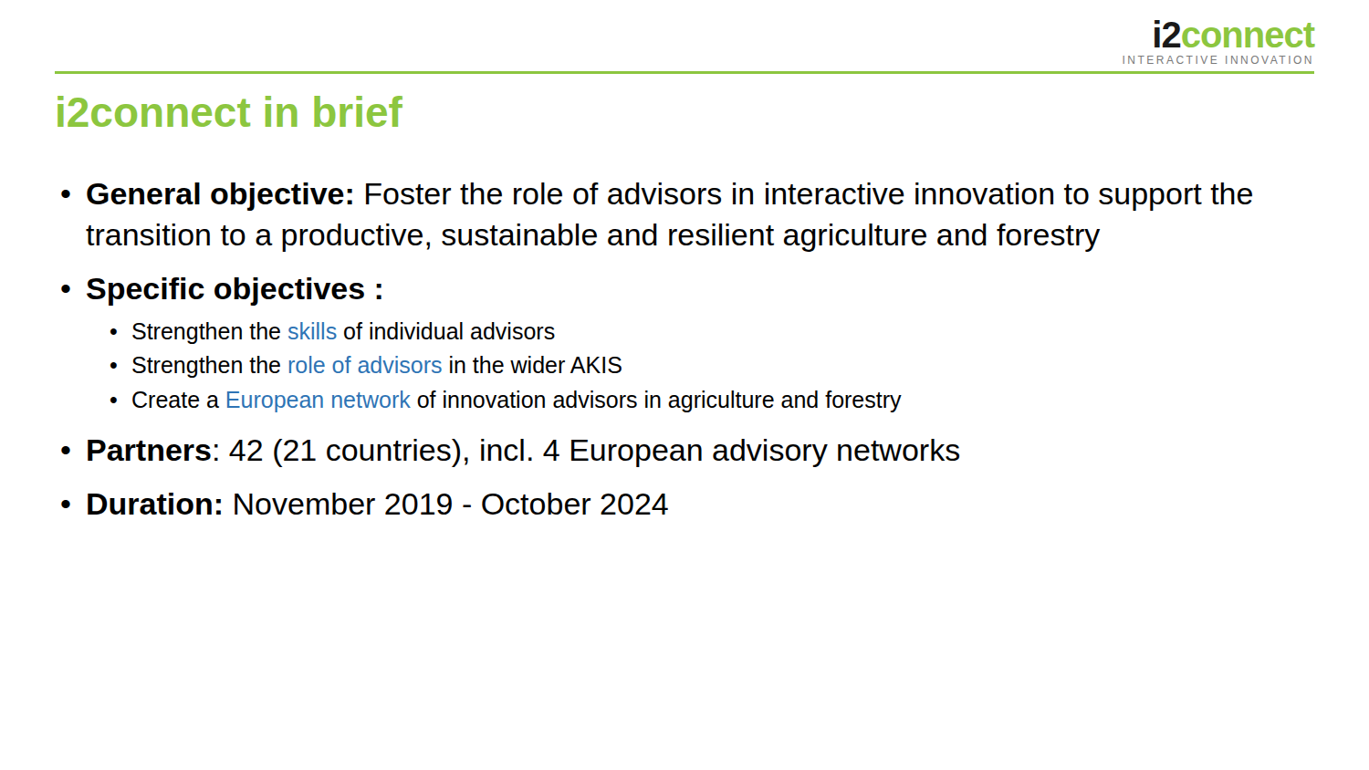i2 connect
INTERACTIVE INNOVATION
i2connect in brief
General objective: Foster the role of advisors in interactive innovation to support the transition to a productive, sustainable and resilient agriculture and forestry
Specific objectives :
Strengthen the skills of individual advisors
Strengthen the role of advisors in the wider AKIS
Create a European network of innovation advisors in agriculture and forestry
Partners: 42 (21 countries), incl. 4 European advisory networks
Duration: November 2019 - October 2024